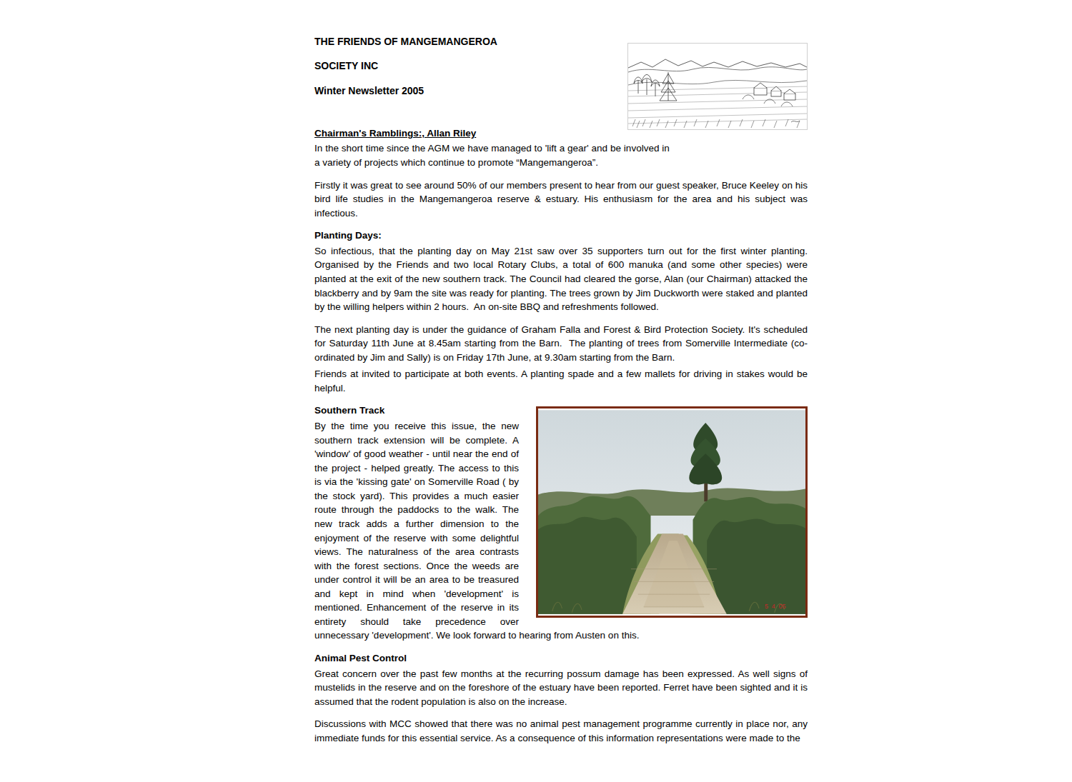THE FRIENDS OF MANGEMANGEROA
SOCIETY INC
Winter Newsletter 2005
Chairman's Ramblings:, Allan Riley
In the short time since the AGM we have managed to 'lift a gear' and be involved in a variety of projects which continue to promote “Mangemangeroa”.
Firstly it was great to see around 50% of our members present to hear from our guest speaker, Bruce Keeley on his bird life studies in the Mangemangeroa reserve & estuary. His enthusiasm for the area and his subject was infectious.
Planting Days:
So infectious, that the planting day on May 21st saw over 35 supporters turn out for the first winter planting. Organised by the Friends and two local Rotary Clubs, a total of 600 manuka (and some other species) were planted at the exit of the new southern track. The Council had cleared the gorse, Alan (our Chairman) attacked the blackberry and by 9am the site was ready for planting. The trees grown by Jim Duckworth were staked and planted by the willing helpers within 2 hours. An on-site BBQ and refreshments followed.
The next planting day is under the guidance of Graham Falla and Forest & Bird Protection Society. It's scheduled for Saturday 11th June at 8.45am starting from the Barn. The planting of trees from Somerville Intermediate (co-ordinated by Jim and Sally) is on Friday 17th June, at 9.30am starting from the Barn.
Friends at invited to participate at both events. A planting spade and a few mallets for driving in stakes would be helpful.
5 4 05
Southern Track
By the time you receive this issue, the new southern track extension will be complete. A 'window' of good weather - until near the end of the project - helped greatly. The access to this is via the 'kissing gate' on Somerville Road ( by the stock yard). This provides a much easier route through the paddocks to the walk. The new track adds a further dimension to the enjoyment of the reserve with some delightful views. The naturalness of the area contrasts with the forest sections. Once the weeds are under control it will be an area to be treasured and kept in mind when 'development' is mentioned. Enhancement of the reserve in its entirety should take precedence over unnecessary 'development'. We look forward to hearing from Austen on this.
Animal Pest Control
Great concern over the past few months at the recurring possum damage has been expressed. As well signs of mustelids in the reserve and on the foreshore of the estuary have been reported. Ferret have been sighted and it is assumed that the rodent population is also on the increase.
Discussions with MCC showed that there was no animal pest management programme currently in place nor, any immediate funds for this essential service. As a consequence of this information representations were made to the